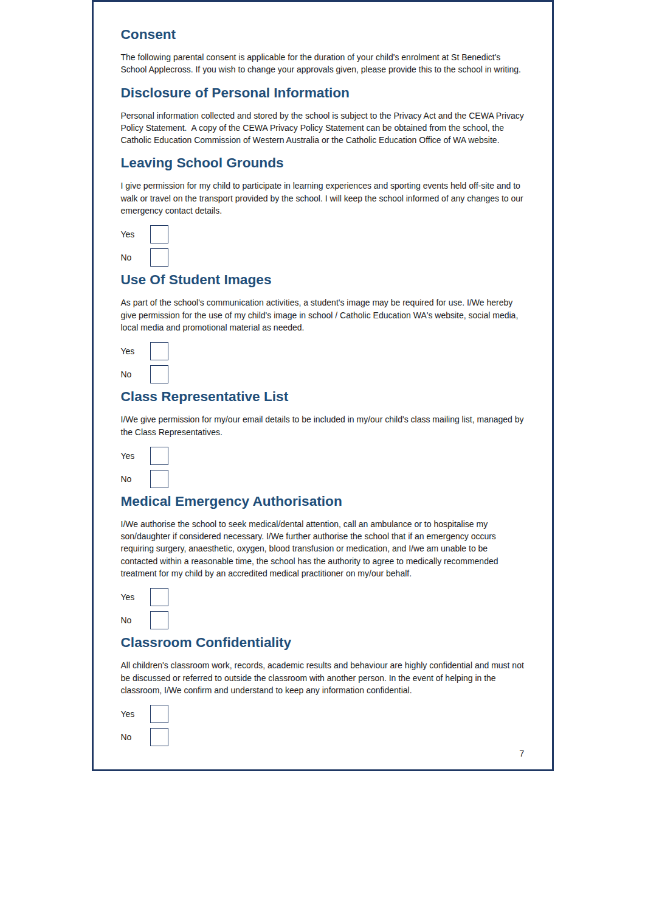Consent
The following parental consent is applicable for the duration of your child's enrolment at St Benedict's School Applecross. If you wish to change your approvals given, please provide this to the school in writing.
Disclosure of Personal Information
Personal information collected and stored by the school is subject to the Privacy Act and the CEWA Privacy Policy Statement. A copy of the CEWA Privacy Policy Statement can be obtained from the school, the Catholic Education Commission of Western Australia or the Catholic Education Office of WA website.
Leaving School Grounds
I give permission for my child to participate in learning experiences and sporting events held off-site and to walk or travel on the transport provided by the school. I will keep the school informed of any changes to our emergency contact details.
Yes
No
Use Of Student Images
As part of the school's communication activities, a student's image may be required for use. I/We hereby give permission for the use of my child's image in school / Catholic Education WA's website, social media, local media and promotional material as needed.
Yes
No
Class Representative List
I/We give permission for my/our email details to be included in my/our child's class mailing list, managed by the Class Representatives.
Yes
No
Medical Emergency Authorisation
I/We authorise the school to seek medical/dental attention, call an ambulance or to hospitalise my son/daughter if considered necessary. I/We further authorise the school that if an emergency occurs requiring surgery, anaesthetic, oxygen, blood transfusion or medication, and I/we am unable to be contacted within a reasonable time, the school has the authority to agree to medically recommended treatment for my child by an accredited medical practitioner on my/our behalf.
Yes
No
Classroom Confidentiality
All children's classroom work, records, academic results and behaviour are highly confidential and must not be discussed or referred to outside the classroom with another person. In the event of helping in the classroom, I/We confirm and understand to keep any information confidential.
Yes
No
7